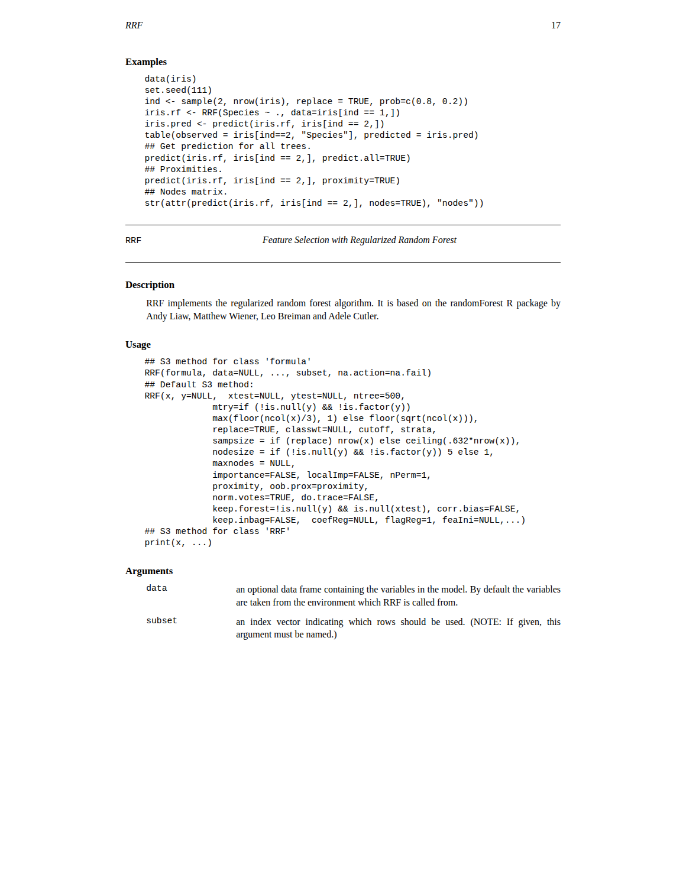RRF 17
Examples
data(iris)
set.seed(111)
ind <- sample(2, nrow(iris), replace = TRUE, prob=c(0.8, 0.2))
iris.rf <- RRF(Species ~ ., data=iris[ind == 1,])
iris.pred <- predict(iris.rf, iris[ind == 2,])
table(observed = iris[ind==2, "Species"], predicted = iris.pred)
## Get prediction for all trees.
predict(iris.rf, iris[ind == 2,], predict.all=TRUE)
## Proximities.
predict(iris.rf, iris[ind == 2,], proximity=TRUE)
## Nodes matrix.
str(attr(predict(iris.rf, iris[ind == 2,], nodes=TRUE), "nodes"))
RRF Feature Selection with Regularized Random Forest
Description
RRF implements the regularized random forest algorithm. It is based on the randomForest R package by Andy Liaw, Matthew Wiener, Leo Breiman and Adele Cutler.
Usage
## S3 method for class 'formula'
RRF(formula, data=NULL, ..., subset, na.action=na.fail)
## Default S3 method:
RRF(x, y=NULL,  xtest=NULL, ytest=NULL, ntree=500,
             mtry=if (!is.null(y) && !is.factor(y))
             max(floor(ncol(x)/3), 1) else floor(sqrt(ncol(x))),
             replace=TRUE, classwt=NULL, cutoff, strata,
             sampsize = if (replace) nrow(x) else ceiling(.632*nrow(x)),
             nodesize = if (!is.null(y) && !is.factor(y)) 5 else 1,
             maxnodes = NULL,
             importance=FALSE, localImp=FALSE, nPerm=1,
             proximity, oob.prox=proximity,
             norm.votes=TRUE, do.trace=FALSE,
             keep.forest=!is.null(y) && is.null(xtest), corr.bias=FALSE,
             keep.inbag=FALSE,  coefReg=NULL, flagReg=1, feaIni=NULL,...)
## S3 method for class 'RRF'
print(x, ...)
Arguments
data
an optional data frame containing the variables in the model. By default the variables are taken from the environment which RRF is called from.
subset
an index vector indicating which rows should be used. (NOTE: If given, this argument must be named.)